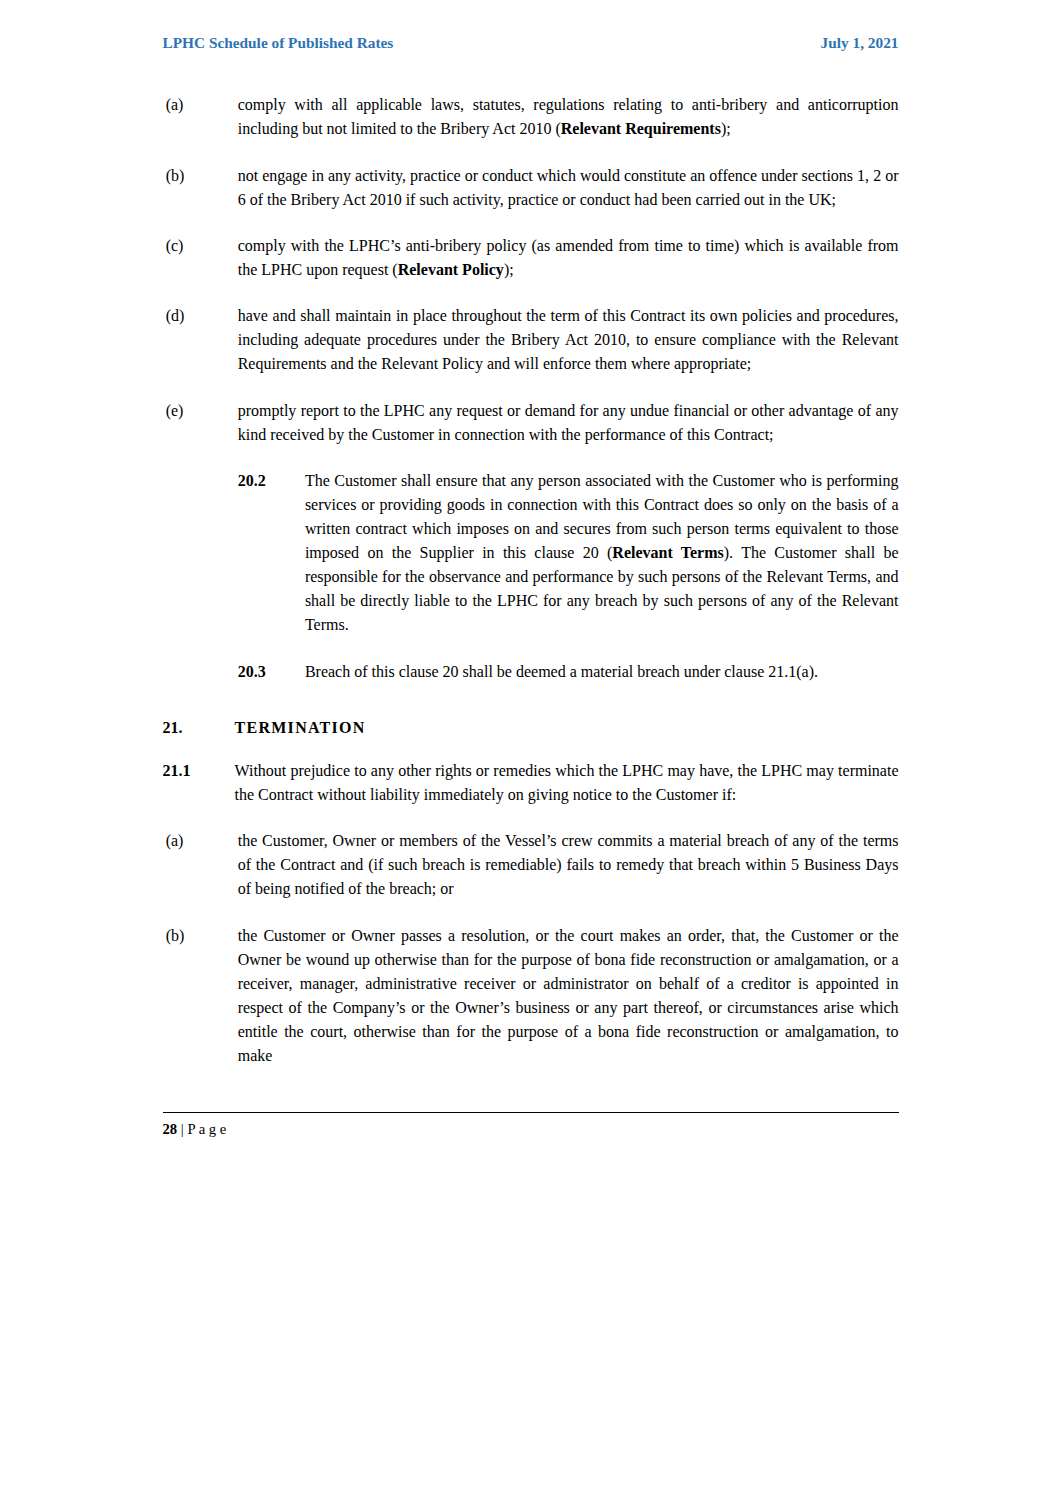LPHC Schedule of Published Rates
July 1, 2021
(a)
comply with all applicable laws, statutes, regulations relating to anti-bribery and anticorruption including but not limited to the Bribery Act 2010 (Relevant Requirements);
(b)
not engage in any activity, practice or conduct which would constitute an offence under sections 1, 2 or 6 of the Bribery Act 2010 if such activity, practice or conduct had been carried out in the UK;
(c)
comply with the LPHC’s anti-bribery policy (as amended from time to time) which is available from the LPHC upon request (Relevant Policy);
(d)
have and shall maintain in place throughout the term of this Contract its own policies and procedures, including adequate procedures under the Bribery Act 2010, to ensure compliance with the Relevant Requirements and the Relevant Policy and will enforce them where appropriate;
(e)
promptly report to the LPHC any request or demand for any undue financial or other advantage of any kind received by the Customer in connection with the performance of this Contract;
20.2
The Customer shall ensure that any person associated with the Customer who is performing services or providing goods in connection with this Contract does so only on the basis of a written contract which imposes on and secures from such person terms equivalent to those imposed on the Supplier in this clause 20 (Relevant Terms). The Customer shall be responsible for the observance and performance by such persons of the Relevant Terms, and shall be directly liable to the LPHC for any breach by such persons of any of the Relevant Terms.
20.3
Breach of this clause 20 shall be deemed a material breach under clause 21.1(a).
21. TERMINATION
21.1
Without prejudice to any other rights or remedies which the LPHC may have, the LPHC may terminate the Contract without liability immediately on giving notice to the Customer if:
(a)
the Customer, Owner or members of the Vessel’s crew commits a material breach of any of the terms of the Contract and (if such breach is remediable) fails to remedy that breach within 5 Business Days of being notified of the breach; or
(b)
the Customer or Owner passes a resolution, or the court makes an order, that, the Customer or the Owner be wound up otherwise than for the purpose of bona fide reconstruction or amalgamation, or a receiver, manager, administrative receiver or administrator on behalf of a creditor is appointed in respect of the Company’s or the Owner’s business or any part thereof, or circumstances arise which entitle the court, otherwise than for the purpose of a bona fide reconstruction or amalgamation, to make
28 | P a g e